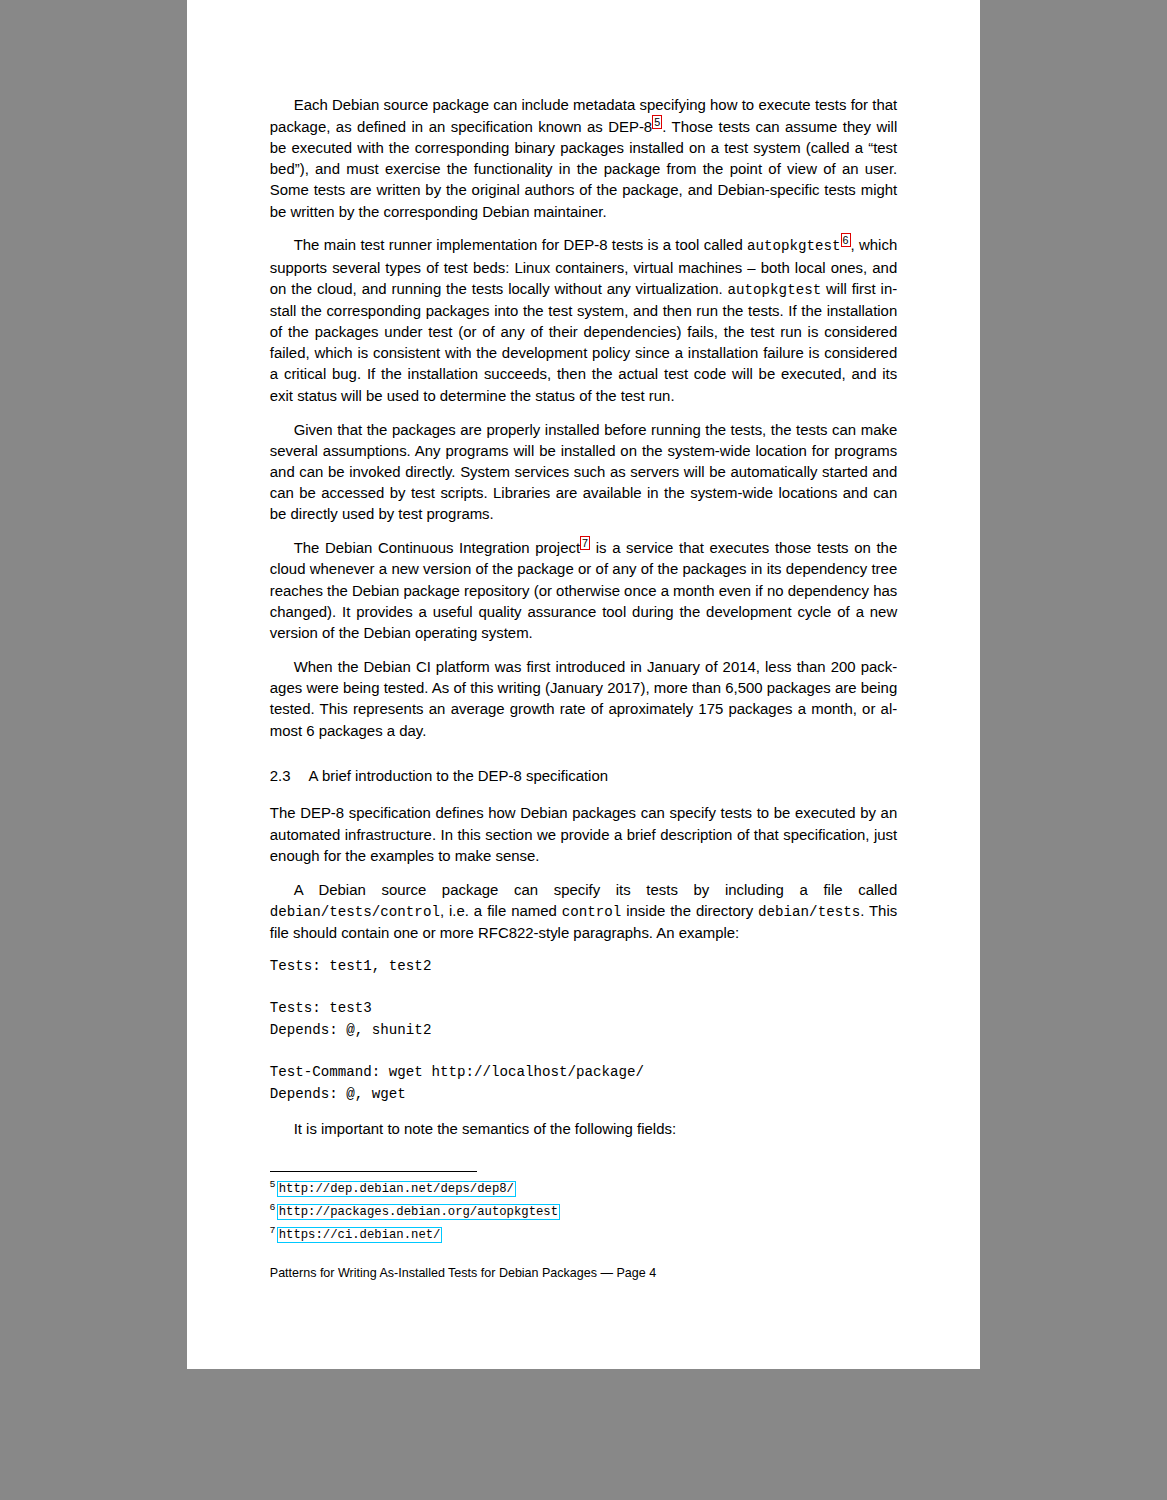Each Debian source package can include metadata specifying how to execute tests for that package, as defined in an specification known as DEP-85. Those tests can assume they will be executed with the corresponding binary packages installed on a test system (called a “test bed”), and must exercise the functionality in the package from the point of view of an user. Some tests are written by the original authors of the package, and Debian-specific tests might be written by the corresponding Debian maintainer.
The main test runner implementation for DEP-8 tests is a tool called autopkgtest6, which supports several types of test beds: Linux containers, virtual machines – both local ones, and on the cloud, and running the tests locally without any virtualization. autopkgtest will first install the corresponding packages into the test system, and then run the tests. If the installation of the packages under test (or of any of their dependencies) fails, the test run is considered failed, which is consistent with the development policy since a installation failure is considered a critical bug. If the installation succeeds, then the actual test code will be executed, and its exit status will be used to determine the status of the test run.
Given that the packages are properly installed before running the tests, the tests can make several assumptions. Any programs will be installed on the system-wide location for programs and can be invoked directly. System services such as servers will be automatically started and can be accessed by test scripts. Libraries are available in the system-wide locations and can be directly used by test programs.
The Debian Continuous Integration project7 is a service that executes those tests on the cloud whenever a new version of the package or of any of the packages in its dependency tree reaches the Debian package repository (or otherwise once a month even if no dependency has changed). It provides a useful quality assurance tool during the development cycle of a new version of the Debian operating system.
When the Debian CI platform was first introduced in January of 2014, less than 200 packages were being tested. As of this writing (January 2017), more than 6,500 packages are being tested. This represents an average growth rate of aproximately 175 packages a month, or almost 6 packages a day.
2.3 A brief introduction to the DEP-8 specification
The DEP-8 specification defines how Debian packages can specify tests to be executed by an automated infrastructure. In this section we provide a brief description of that specification, just enough for the examples to make sense.
A Debian source package can specify its tests by including a file called debian/tests/control, i.e. a file named control inside the directory debian/tests. This file should contain one or more RFC822-style paragraphs. An example:
Tests: test1, test2

Tests: test3
Depends: @, shunit2

Test-Command: wget http://localhost/package/
Depends: @, wget
It is important to note the semantics of the following fields:
5 http://dep.debian.net/deps/dep8/
6 http://packages.debian.org/autopkgtest
7 https://ci.debian.net/
Patterns for Writing As-Installed Tests for Debian Packages — Page 4